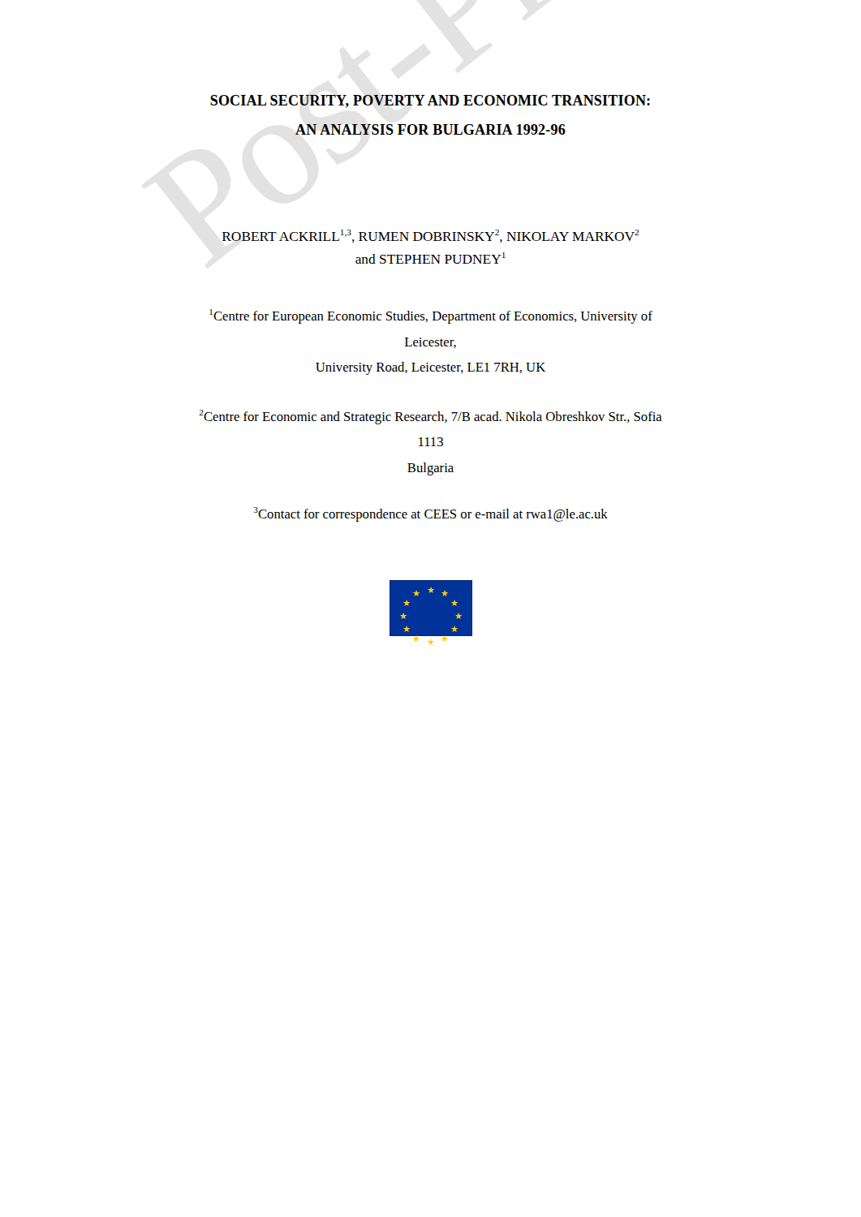Post-Print
SOCIAL SECURITY, POVERTY AND ECONOMIC TRANSITION:
AN ANALYSIS FOR BULGARIA 1992-96
ROBERT ACKRILL1,3, RUMEN DOBRINSKY2, NIKOLAY MARKOV2
and STEPHEN PUDNEY1
1Centre for European Economic Studies, Department of Economics, University of Leicester,
University Road, Leicester, LE1 7RH, UK
2Centre for Economic and Strategic Research, 7/B acad. Nikola Obreshkov Str., Sofia 1113
Bulgaria
3Contact for correspondence at CEES or e-mail at rwa1@le.ac.uk
★ ★ ★ ★ ★ ★ ★ ★ ★ ★ ★ ★